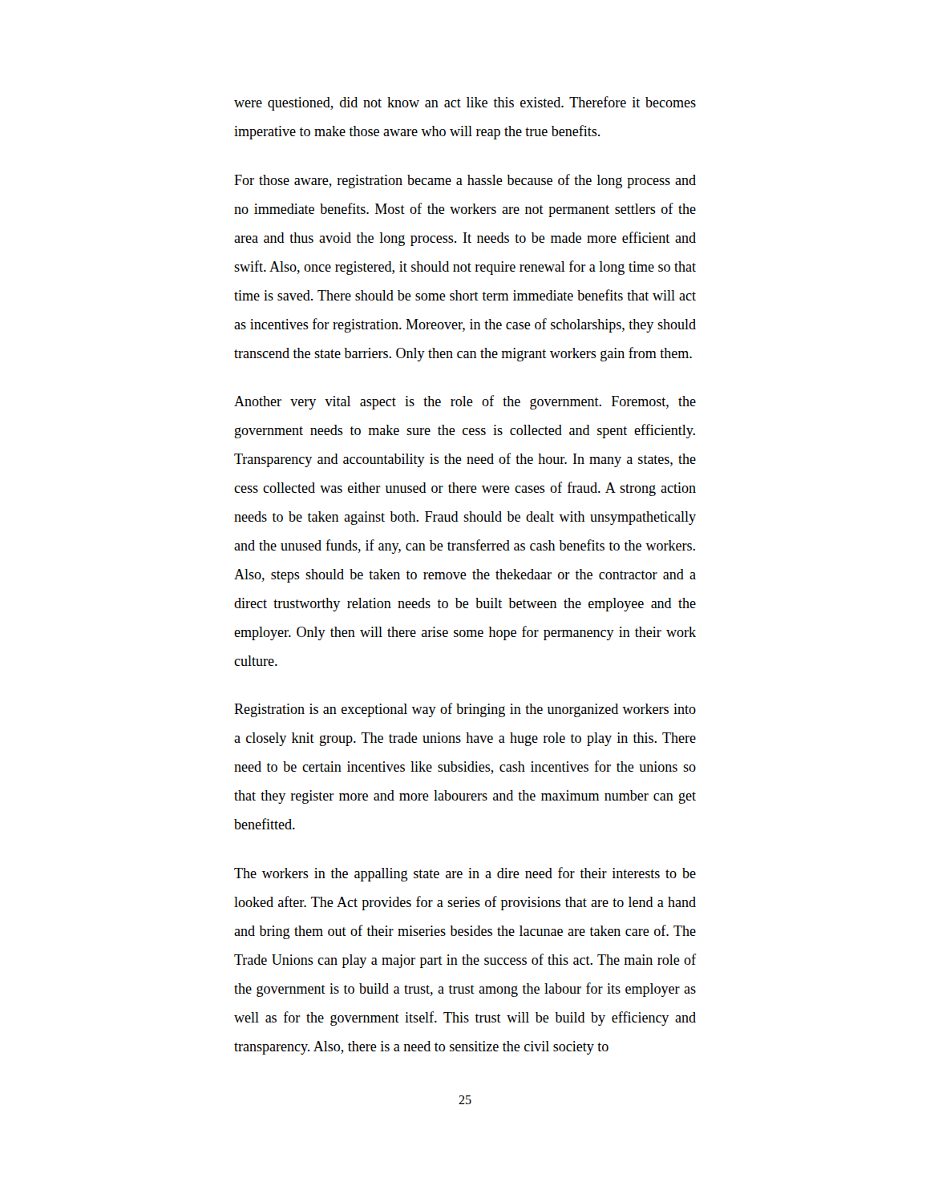were questioned, did not know an act like this existed. Therefore it becomes imperative to make those aware who will reap the true benefits.
For those aware, registration became a hassle because of the long process and no immediate benefits. Most of the workers are not permanent settlers of the area and thus avoid the long process. It needs to be made more efficient and swift. Also, once registered, it should not require renewal for a long time so that time is saved. There should be some short term immediate benefits that will act as incentives for registration. Moreover, in the case of scholarships, they should transcend the state barriers. Only then can the migrant workers gain from them.
Another very vital aspect is the role of the government. Foremost, the government needs to make sure the cess is collected and spent efficiently. Transparency and accountability is the need of the hour. In many a states, the cess collected was either unused or there were cases of fraud. A strong action needs to be taken against both. Fraud should be dealt with unsympathetically and the unused funds, if any, can be transferred as cash benefits to the workers. Also, steps should be taken to remove the thekedaar or the contractor and a direct trustworthy relation needs to be built between the employee and the employer. Only then will there arise some hope for permanency in their work culture.
Registration is an exceptional way of bringing in the unorganized workers into a closely knit group. The trade unions have a huge role to play in this. There need to be certain incentives like subsidies, cash incentives for the unions so that they register more and more labourers and the maximum number can get benefitted.
The workers in the appalling state are in a dire need for their interests to be looked after. The Act provides for a series of provisions that are to lend a hand and bring them out of their miseries besides the lacunae are taken care of. The Trade Unions can play a major part in the success of this act. The main role of the government is to build a trust, a trust among the labour for its employer as well as for the government itself. This trust will be build by efficiency and transparency. Also, there is a need to sensitize the civil society to
25